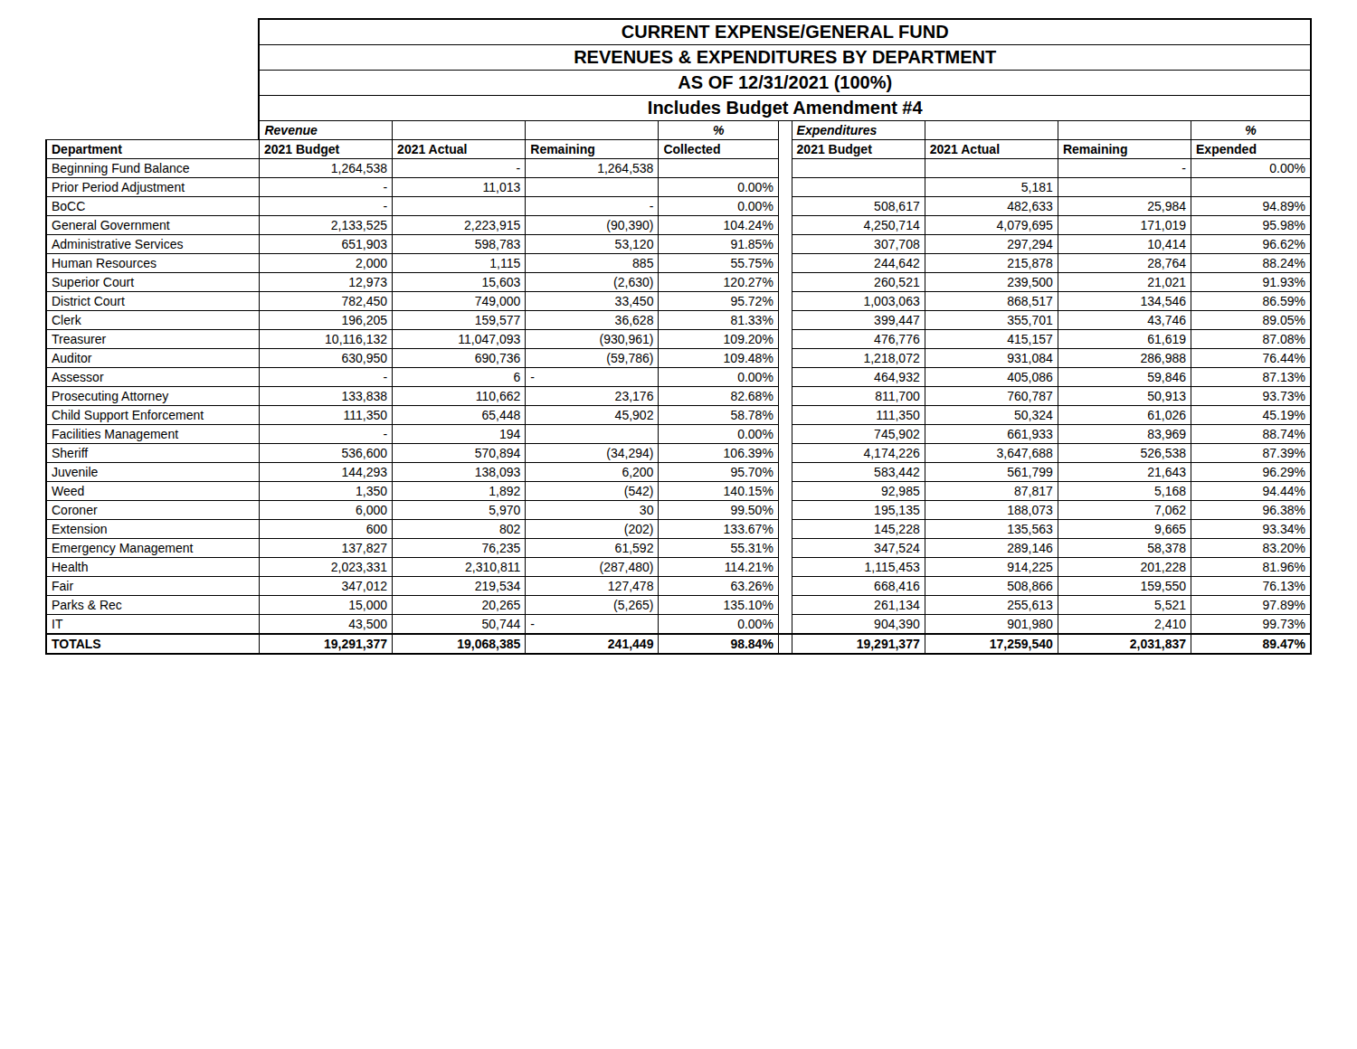| | CURRENT EXPENSE/GENERAL FUND |
| | REVENUES & EXPENDITURES BY DEPARTMENT |
| | AS OF 12/31/2021 (100%) |
| | Includes Budget Amendment #4 |
| | Revenue | | | % | | Expenditures | | | % |
| Department | 2021 Budget | 2021 Actual | Remaining | Collected | | 2021 Budget | 2021 Actual | Remaining | Expended |
| Beginning Fund Balance | 1,264,538 | - | 1,264,538 | | | | | - | 0.00% |
| Prior Period Adjustment | - | 11,013 | | 0.00% | | | 5,181 | | |
| BoCC | - | | - | 0.00% | | 508,617 | 482,633 | 25,984 | 94.89% |
| General Government | 2,133,525 | 2,223,915 | (90,390) | 104.24% | | 4,250,714 | 4,079,695 | 171,019 | 95.98% |
| Administrative Services | 651,903 | 598,783 | 53,120 | 91.85% | | 307,708 | 297,294 | 10,414 | 96.62% |
| Human Resources | 2,000 | 1,115 | 885 | 55.75% | | 244,642 | 215,878 | 28,764 | 88.24% |
| Superior Court | 12,973 | 15,603 | (2,630) | 120.27% | | 260,521 | 239,500 | 21,021 | 91.93% |
| District Court | 782,450 | 749,000 | 33,450 | 95.72% | | 1,003,063 | 868,517 | 134,546 | 86.59% |
| Clerk | 196,205 | 159,577 | 36,628 | 81.33% | | 399,447 | 355,701 | 43,746 | 89.05% |
| Treasurer | 10,116,132 | 11,047,093 | (930,961) | 109.20% | | 476,776 | 415,157 | 61,619 | 87.08% |
| Auditor | 630,950 | 690,736 | (59,786) | 109.48% | | 1,218,072 | 931,084 | 286,988 | 76.44% |
| Assessor | - | 6 | - | 0.00% | | 464,932 | 405,086 | 59,846 | 87.13% |
| Prosecuting Attorney | 133,838 | 110,662 | 23,176 | 82.68% | | 811,700 | 760,787 | 50,913 | 93.73% |
| Child Support Enforcement | 111,350 | 65,448 | 45,902 | 58.78% | | 111,350 | 50,324 | 61,026 | 45.19% |
| Facilities Management | - | 194 | | 0.00% | | 745,902 | 661,933 | 83,969 | 88.74% |
| Sheriff | 536,600 | 570,894 | (34,294) | 106.39% | | 4,174,226 | 3,647,688 | 526,538 | 87.39% |
| Juvenile | 144,293 | 138,093 | 6,200 | 95.70% | | 583,442 | 561,799 | 21,643 | 96.29% |
| Weed | 1,350 | 1,892 | (542) | 140.15% | | 92,985 | 87,817 | 5,168 | 94.44% |
| Coroner | 6,000 | 5,970 | 30 | 99.50% | | 195,135 | 188,073 | 7,062 | 96.38% |
| Extension | 600 | 802 | (202) | 133.67% | | 145,228 | 135,563 | 9,665 | 93.34% |
| Emergency Management | 137,827 | 76,235 | 61,592 | 55.31% | | 347,524 | 289,146 | 58,378 | 83.20% |
| Health | 2,023,331 | 2,310,811 | (287,480) | 114.21% | | 1,115,453 | 914,225 | 201,228 | 81.96% |
| Fair | 347,012 | 219,534 | 127,478 | 63.26% | | 668,416 | 508,866 | 159,550 | 76.13% |
| Parks & Rec | 15,000 | 20,265 | (5,265) | 135.10% | | 261,134 | 255,613 | 5,521 | 97.89% |
| IT | 43,500 | 50,744 | - | 0.00% | | 904,390 | 901,980 | 2,410 | 99.73% |
| TOTALS | 19,291,377 | 19,068,385 | 241,449 | 98.84% | | 19,291,377 | 17,259,540 | 2,031,837 | 89.47% |